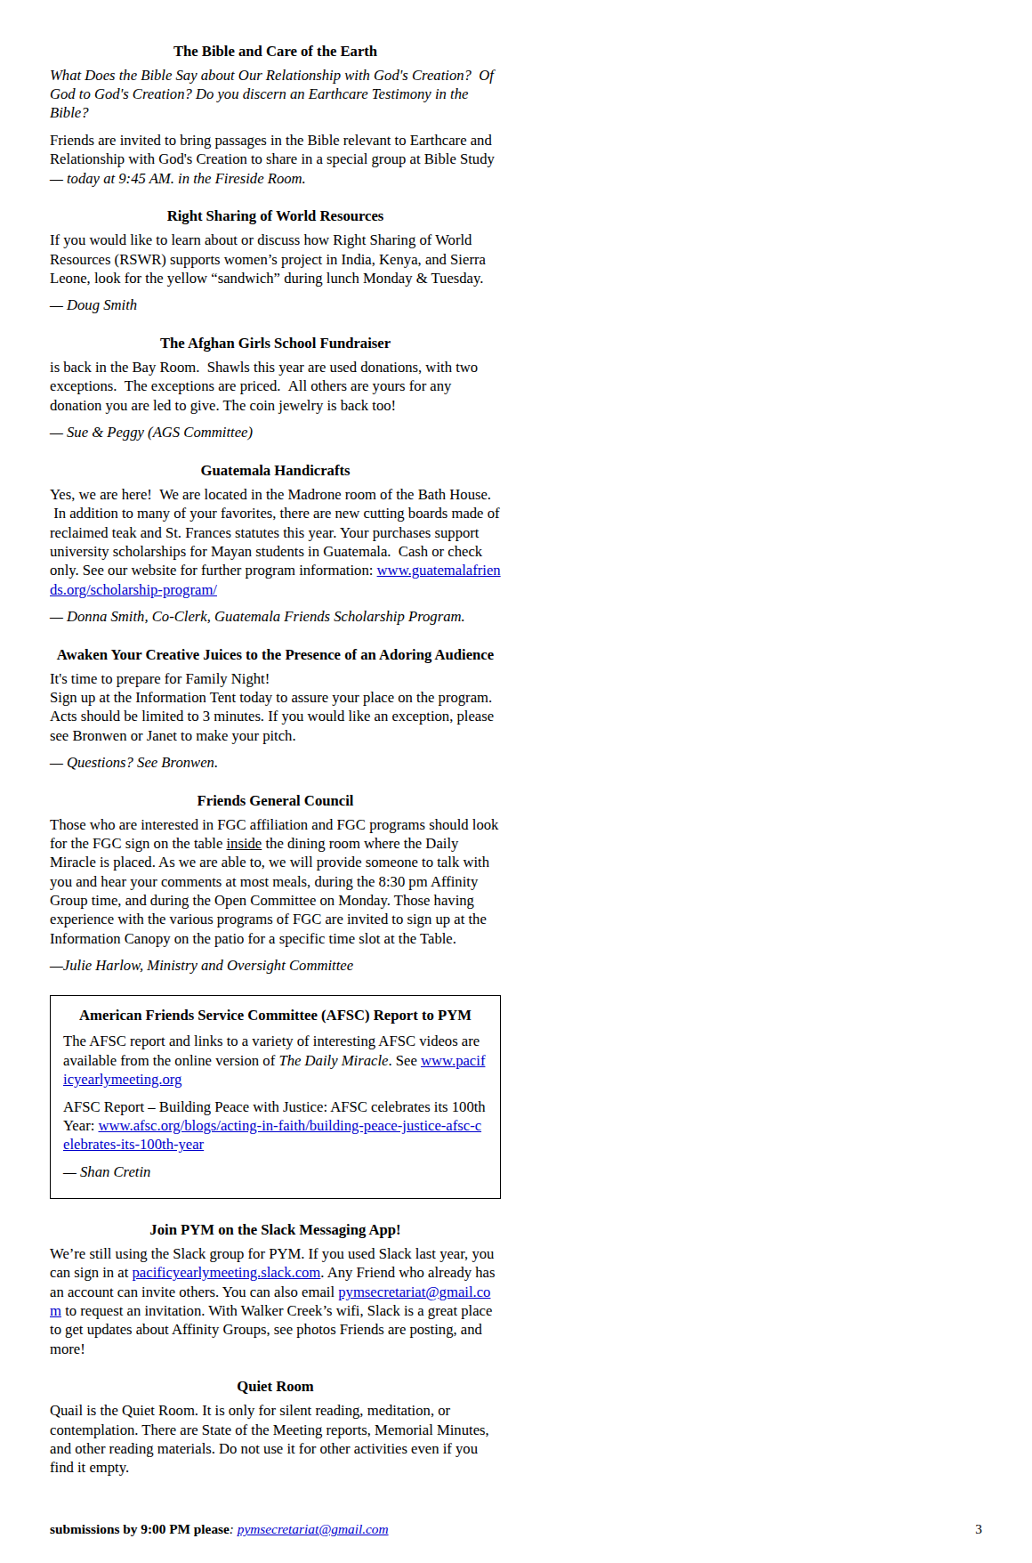The Bible and Care of the Earth
What Does the Bible Say about Our Relationship with God's Creation? Of God to God's Creation? Do you discern an Earthcare Testimony in the Bible?
Friends are invited to bring passages in the Bible relevant to Earthcare and Relationship with God's Creation to share in a special group at Bible Study — today at 9:45 AM. in the Fireside Room.
Right Sharing of World Resources
If you would like to learn about or discuss how Right Sharing of World Resources (RSWR) supports women’s project in India, Kenya, and Sierra Leone, look for the yellow “sandwich” during lunch Monday & Tuesday.
— Doug Smith
The Afghan Girls School Fundraiser
is back in the Bay Room. Shawls this year are used donations, with two exceptions. The exceptions are priced. All others are yours for any donation you are led to give. The coin jewelry is back too!
— Sue & Peggy (AGS Committee)
Guatemala Handicrafts
Yes, we are here! We are located in the Madrone room of the Bath House. In addition to many of your favorites, there are new cutting boards made of reclaimed teak and St. Frances statutes this year. Your purchases support university scholarships for Mayan students in Guatemala. Cash or check only. See our website for further program information: www.guatemalafriends.org/scholarship-program/
— Donna Smith, Co-Clerk, Guatemala Friends Scholarship Program.
Awaken Your Creative Juices to the Presence of an Adoring Audience
It's time to prepare for Family Night!
Sign up at the Information Tent today to assure your place on the program. Acts should be limited to 3 minutes. If you would like an exception, please see Bronwen or Janet to make your pitch.
— Questions? See Bronwen.
Friends General Council
Those who are interested in FGC affiliation and FGC programs should look for the FGC sign on the table inside the dining room where the Daily Miracle is placed. As we are able to, we will provide someone to talk with you and hear your comments at most meals, during the 8:30 pm Affinity Group time, and during the Open Committee on Monday. Those having experience with the various programs of FGC are invited to sign up at the Information Canopy on the patio for a specific time slot at the Table.
—Julie Harlow, Ministry and Oversight Committee
American Friends Service Committee (AFSC) Report to PYM
The AFSC report and links to a variety of interesting AFSC videos are available from the online version of The Daily Miracle. See www.pacificyearlymeeting.org
AFSC Report – Building Peace with Justice: AFSC celebrates its 100th Year: www.afsc.org/blogs/acting-in-faith/building-peace-justice-afsc-celebrates-its-100th-year
— Shan Cretin
Join PYM on the Slack Messaging App!
We’re still using the Slack group for PYM. If you used Slack last year, you can sign in at pacificyearlymeeting.slack.com. Any Friend who already has an account can invite others. You can also email pymsecretariat@gmail.com to request an invitation. With Walker Creek’s wifi, Slack is a great place to get updates about Affinity Groups, see photos Friends are posting, and more!
Quiet Room
Quail is the Quiet Room. It is only for silent reading, meditation, or contemplation. There are State of the Meeting reports, Memorial Minutes, and other reading materials. Do not use it for other activities even if you find it empty.
submissions by 9:00 PM please: pymsecretariat@gmail.com 3